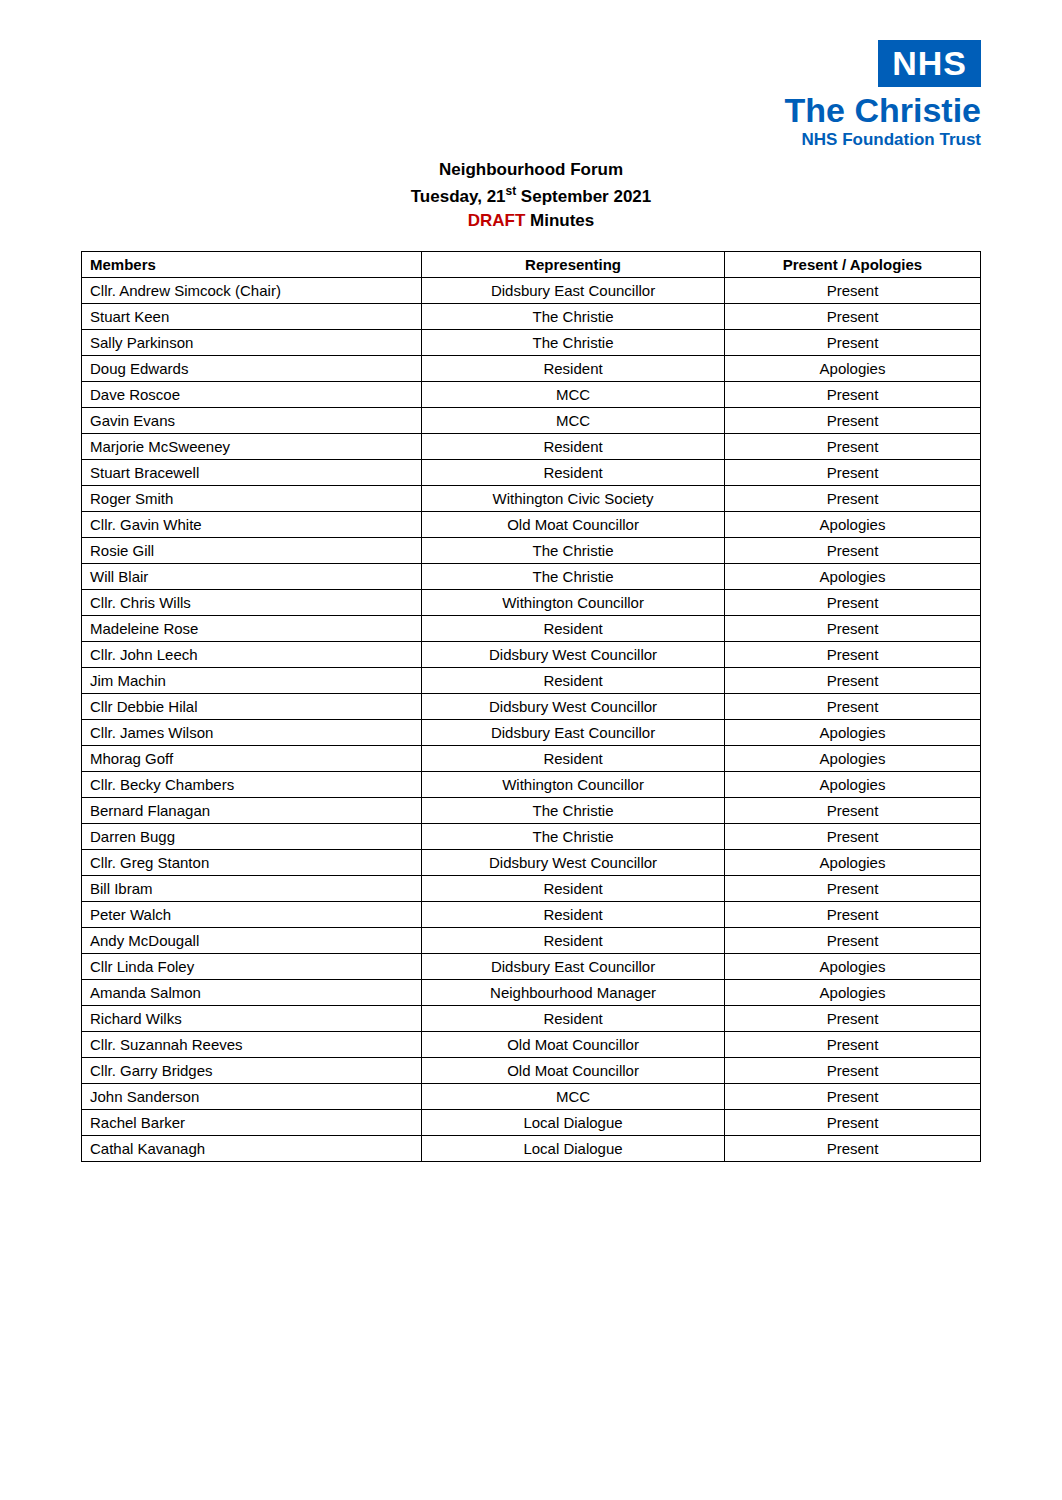NHS
The Christie
NHS Foundation Trust
Neighbourhood Forum
Tuesday, 21st September 2021
DRAFT Minutes
| Members | Representing | Present / Apologies |
| --- | --- | --- |
| Cllr. Andrew Simcock (Chair) | Didsbury East Councillor | Present |
| Stuart Keen | The Christie | Present |
| Sally Parkinson | The Christie | Present |
| Doug Edwards | Resident | Apologies |
| Dave Roscoe | MCC | Present |
| Gavin Evans | MCC | Present |
| Marjorie McSweeney | Resident | Present |
| Stuart Bracewell | Resident | Present |
| Roger Smith | Withington Civic Society | Present |
| Cllr. Gavin White | Old Moat Councillor | Apologies |
| Rosie Gill | The Christie | Present |
| Will Blair | The Christie | Apologies |
| Cllr. Chris Wills | Withington Councillor | Present |
| Madeleine Rose | Resident | Present |
| Cllr. John Leech | Didsbury West Councillor | Present |
| Jim Machin | Resident | Present |
| Cllr Debbie Hilal | Didsbury West Councillor | Present |
| Cllr. James Wilson | Didsbury East Councillor | Apologies |
| Mhorag Goff | Resident | Apologies |
| Cllr. Becky Chambers | Withington Councillor | Apologies |
| Bernard Flanagan | The Christie | Present |
| Darren Bugg | The Christie | Present |
| Cllr. Greg Stanton | Didsbury West Councillor | Apologies |
| Bill Ibram | Resident | Present |
| Peter Walch | Resident | Present |
| Andy McDougall | Resident | Present |
| Cllr Linda Foley | Didsbury East Councillor | Apologies |
| Amanda Salmon | Neighbourhood Manager | Apologies |
| Richard Wilks | Resident | Present |
| Cllr. Suzannah Reeves | Old Moat Councillor | Present |
| Cllr. Garry Bridges | Old Moat Councillor | Present |
| John Sanderson | MCC | Present |
| Rachel Barker | Local Dialogue | Present |
| Cathal Kavanagh | Local Dialogue | Present |